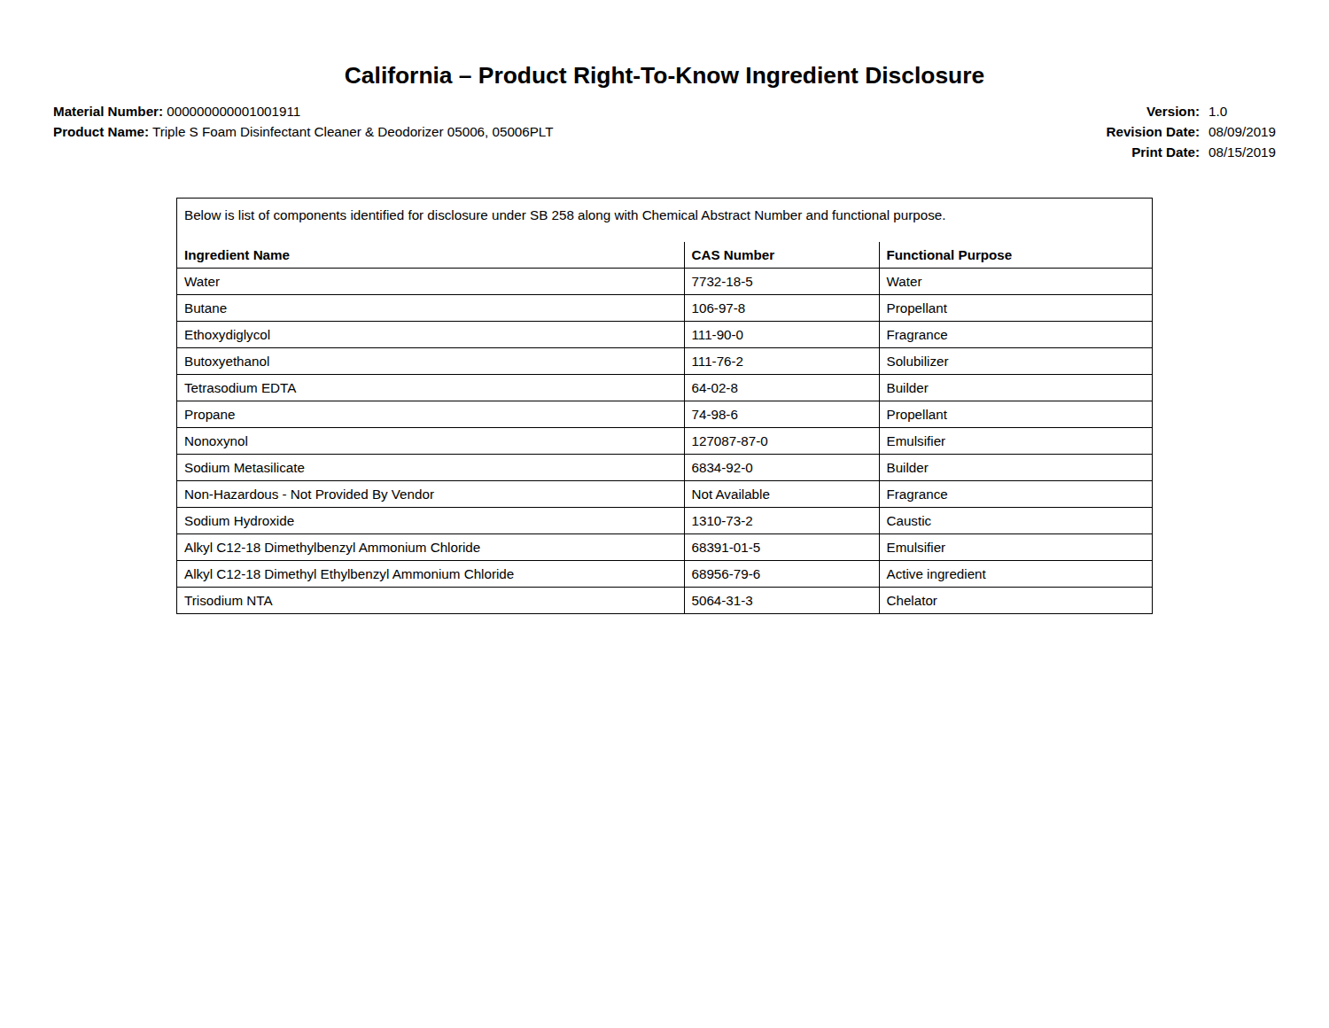California – Product Right-To-Know Ingredient Disclosure
Material Number: 000000000001001911
Product Name: Triple S Foam Disinfectant Cleaner & Deodorizer 05006, 05006PLT
| Version: | 1.0 |
| Revision Date: | 08/09/2019 |
| Print Date: | 08/15/2019 |
Below is list of components identified for disclosure under SB 258 along with Chemical Abstract Number and functional purpose.
| Ingredient Name | CAS Number | Functional Purpose |
| --- | --- | --- |
| Water | 7732-18-5 | Water |
| Butane | 106-97-8 | Propellant |
| Ethoxydiglycol | 111-90-0 | Fragrance |
| Butoxyethanol | 111-76-2 | Solubilizer |
| Tetrasodium EDTA | 64-02-8 | Builder |
| Propane | 74-98-6 | Propellant |
| Nonoxynol | 127087-87-0 | Emulsifier |
| Sodium Metasilicate | 6834-92-0 | Builder |
| Non-Hazardous - Not Provided By Vendor | Not Available | Fragrance |
| Sodium Hydroxide | 1310-73-2 | Caustic |
| Alkyl C12-18 Dimethylbenzyl Ammonium Chloride | 68391-01-5 | Emulsifier |
| Alkyl C12-18 Dimethyl Ethylbenzyl Ammonium Chloride | 68956-79-6 | Active ingredient |
| Trisodium NTA | 5064-31-3 | Chelator |